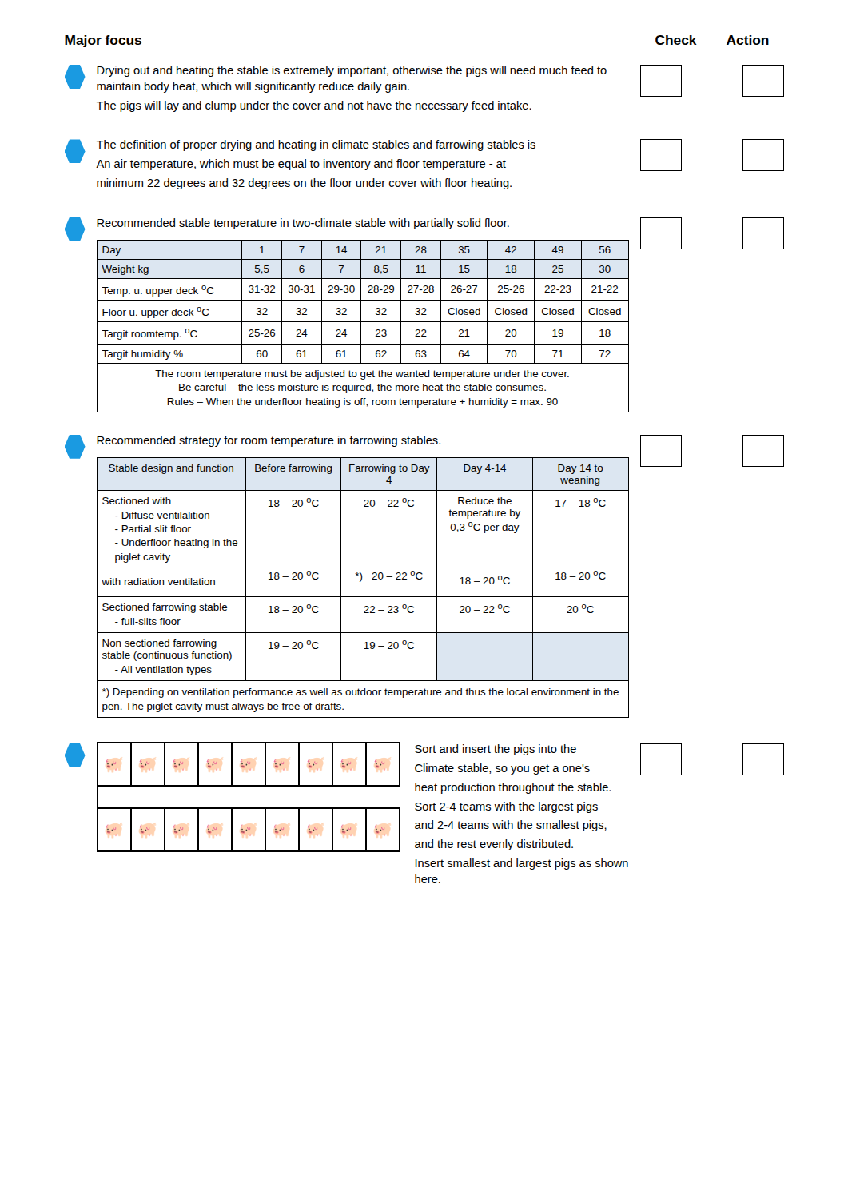Major focus
Check
Action
Drying out and heating the stable is extremely important, otherwise the pigs will need much feed to maintain body heat, which will significantly reduce daily gain.
The pigs will lay and clump under the cover and not have the necessary feed intake.
The definition of proper drying and heating in climate stables and farrowing stables is
An air temperature, which must be equal to inventory and floor temperature - at
minimum 22 degrees and 32 degrees on the floor under cover with floor heating.
Recommended stable temperature in two-climate stable with partially solid floor.
| Day | 1 | 7 | 14 | 21 | 28 | 35 | 42 | 49 | 56 |
| --- | --- | --- | --- | --- | --- | --- | --- | --- | --- |
| Weight kg | 5,5 | 6 | 7 | 8,5 | 11 | 15 | 18 | 25 | 30 |
| Temp. u. upper deck o C | 31-32 | 30-31 | 29-30 | 28-29 | 27-28 | 26-27 | 25-26 | 22-23 | 21-22 |
| Floor u. upper deck o C | 32 | 32 | 32 | 32 | 32 | Closed | Closed | Closed | Closed |
| Targit roomtemp. o C | 25-26 | 24 | 24 | 23 | 22 | 21 | 20 | 19 | 18 |
| Targit humidity % | 60 | 61 | 61 | 62 | 63 | 64 | 70 | 71 | 72 |
| The room temperature must be adjusted to get the wanted temperature under the cover. Be careful – the less moisture is required, the more heat the stable consumes. Rules – When the underfloor heating is off, room temperature + humidity = max. 90 |
Recommended strategy for room temperature in farrowing stables.
| Stable design and function | Before farrowing | Farrowing to Day 4 | Day 4-14 | Day 14 to weaning |
| --- | --- | --- | --- | --- |
| Sectioned with Diffuse ventilalition Partial slit floor Underfloor heating in the piglet cavity with radiation ventilation | 18 – 20 o C 18 – 20 o C | 20 – 22 o C *) 20 – 22 o C | Reduce the temperature by 0,3 o C per day 18 – 20 o C | 17 – 18 o C 18 – 20 o C |
| Sectioned farrowing stable full-slits floor | 18 – 20 o C | 22 – 23 o C | 20 – 22 o C | 20 o C |
| Non sectioned farrowing stable (continuous function) All ventilation types | 19 – 20 o C | 19 – 20 o C | | |
| *) Depending on ventilation performance as well as outdoor temperature and thus the local environment in the pen. The piglet cavity must always be free of drafts. |
🐖
🐖
🐖
🐖
🐖
🐖
🐖
🐖
🐖
🐖
🐖
🐖
🐖
🐖
🐖
🐖
🐖
🐖
Sort and insert the pigs into the
Climate stable, so you get a one's
heat production throughout the stable.
Sort 2-4 teams with the largest pigs
and 2-4 teams with the smallest pigs,
and the rest evenly distributed.
Insert smallest and largest pigs as shown here.